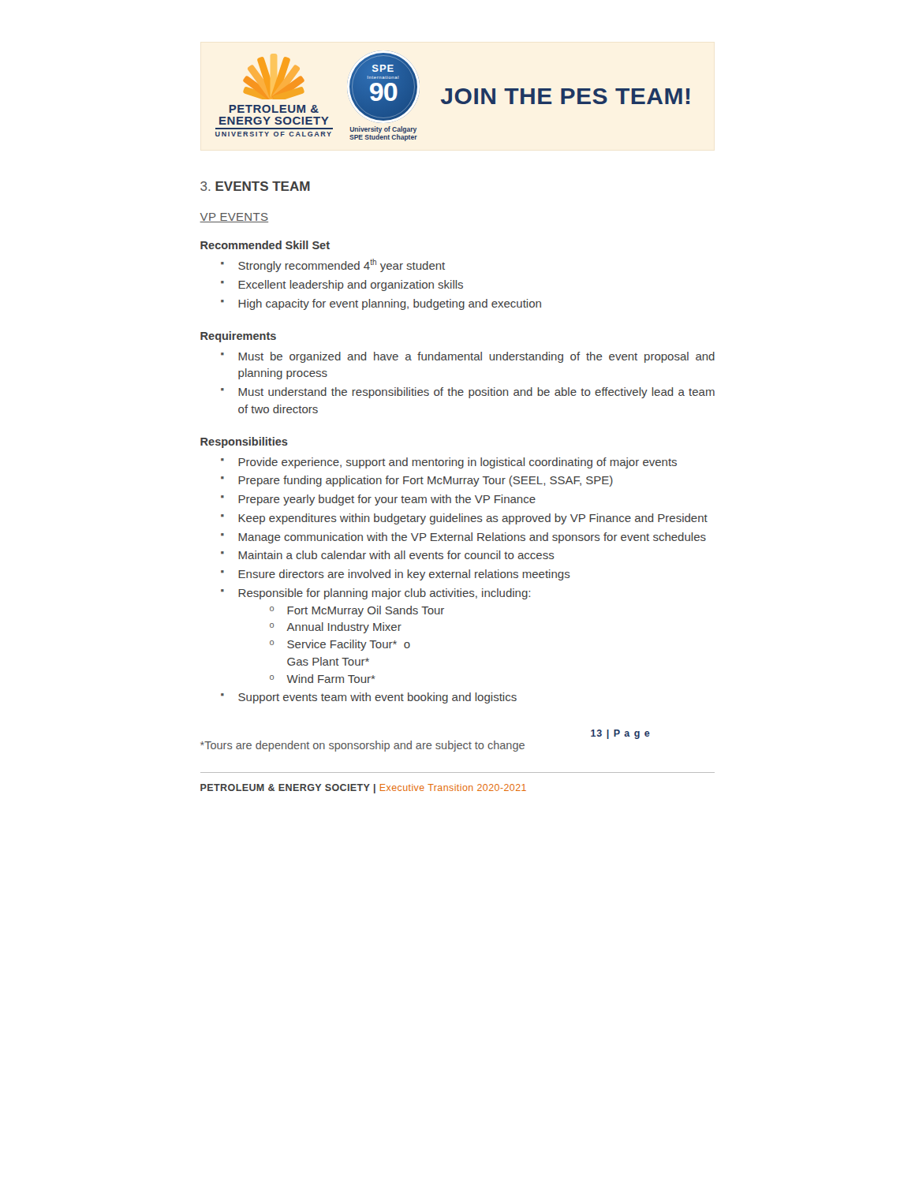PETROLEUM &
ENERGY SOCIETY
UNIVERSITY OF CALGARY
SPE International 90
University of Calgary
SPE Student Chapter
JOIN THE PES TEAM!
3. EVENTS TEAM
VP EVENTS
Recommended Skill Set
Strongly recommended 4th year student
Excellent leadership and organization skills
High capacity for event planning, budgeting and execution
Requirements
Must be organized and have a fundamental understanding of the event proposal and planning process
Must understand the responsibilities of the position and be able to effectively lead a team of two directors
Responsibilities
Provide experience, support and mentoring in logistical coordinating of major events
Prepare funding application for Fort McMurray Tour (SEEL, SSAF, SPE)
Prepare yearly budget for your team with the VP Finance
Keep expenditures within budgetary guidelines as approved by VP Finance and President
Manage communication with the VP External Relations and sponsors for event schedules
Maintain a club calendar with all events for council to access
Ensure directors are involved in key external relations meetings
Responsible for planning major club activities, including:
Fort McMurray Oil Sands Tour
Annual Industry Mixer
Service Facility Tour* o
Gas Plant Tour*
Wind Farm Tour*
Support events team with event booking and logistics
*Tours are dependent on sponsorship and are subject to change
PETROLEUM & ENERGY SOCIETY | Executive Transition 2020-2021
13 | P a g e